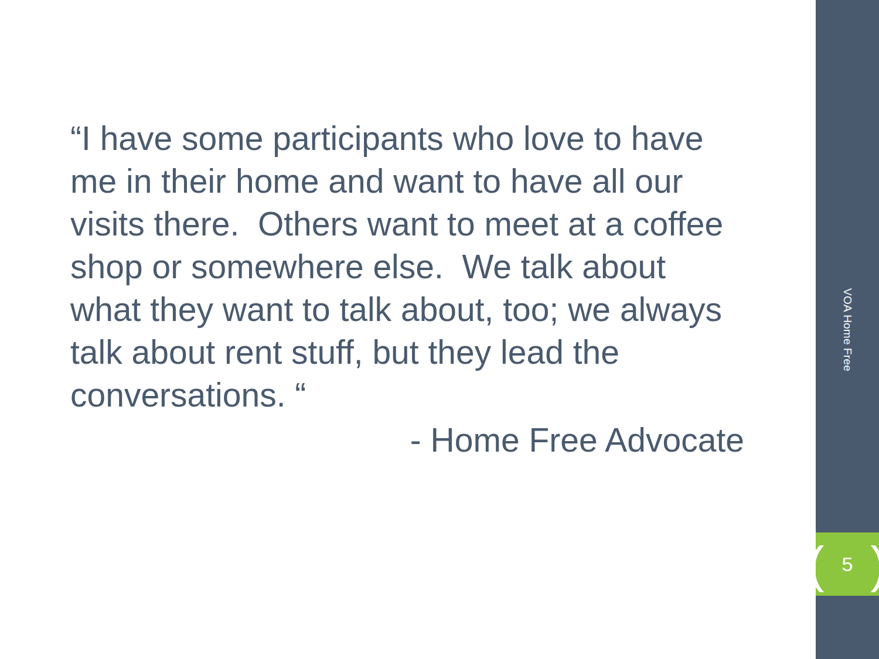“I have some participants who love to have me in their home and want to have all our visits there. Others want to meet at a coffee shop or somewhere else. We talk about what they want to talk about, too; we always talk about rent stuff, but they lead the conversations. “
- Home Free Advocate
VOA Home Free
( 5 )